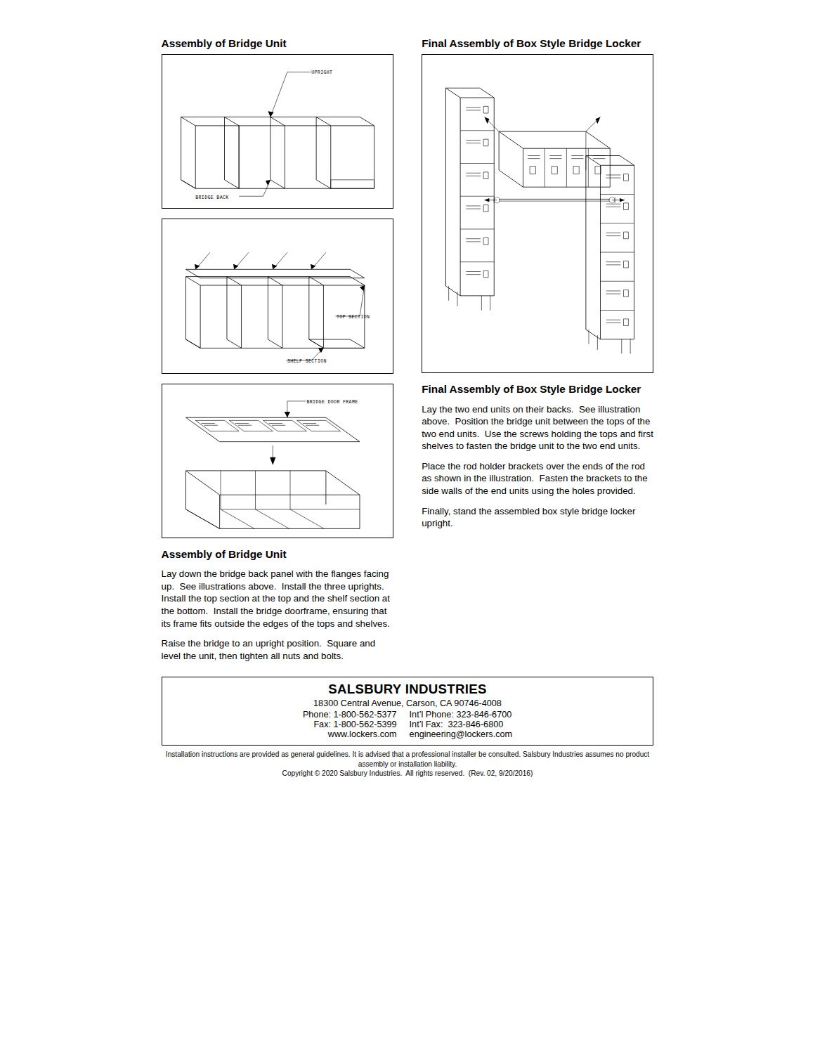Assembly of Bridge Unit
Bridge back panel and uprights UPRIGHT BRIDGE BACK
Top section and shelf section installation TOP SECTION SHELF SECTION
Bridge door frame installation BRIDGE DOOR FRAME
Assembly of Bridge Unit
Lay down the bridge back panel with the flanges facing up. See illustrations above. Install the three uprights. Install the top section at the top and the shelf section at the bottom. Install the bridge doorframe, ensuring that its frame fits outside the edges of the tops and shelves.
Raise the bridge to an upright position. Square and level the unit, then tighten all nuts and bolts.
Final Assembly of Box Style Bridge Locker
Final assembly of box style bridge locker
Final Assembly of Box Style Bridge Locker
Lay the two end units on their backs. See illustration above. Position the bridge unit between the tops of the two end units. Use the screws holding the tops and first shelves to fasten the bridge unit to the two end units.
Place the rod holder brackets over the ends of the rod as shown in the illustration. Fasten the brackets to the side walls of the end units using the holes provided.
Finally, stand the assembled box style bridge locker upright.
SALSBURY INDUSTRIES
18300 Central Avenue, Carson, CA 90746-4008
Phone: 1-800-562-5377
Fax: 1-800-562-5399
www.lockers.com
Int’l Phone: 323-846-6700
Int’l Fax: 323-846-6800
engineering@lockers.com
Installation instructions are provided as general guidelines. It is advised that a professional installer be consulted. Salsbury Industries assumes no product assembly or installation liability.
Copyright © 2020 Salsbury Industries. All rights reserved. (Rev. 02, 9/20/2016)